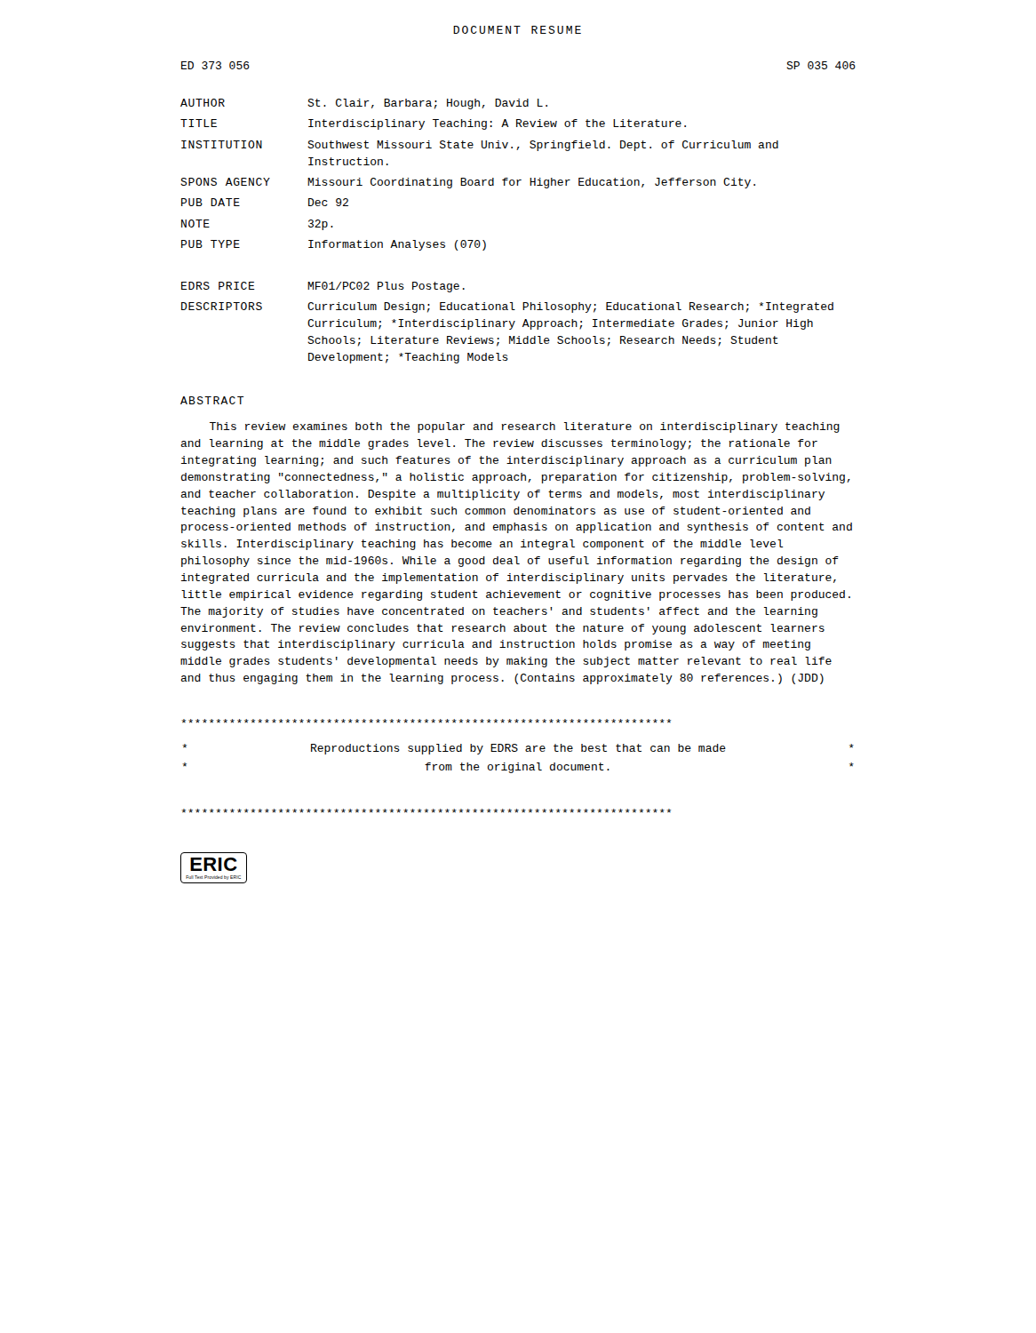DOCUMENT RESUME
ED 373 056 SP 035 406
| AUTHOR | St. Clair, Barbara; Hough, David L. |
| TITLE | Interdisciplinary Teaching: A Review of the Literature. |
| INSTITUTION | Southwest Missouri State Univ., Springfield. Dept. of Curriculum and Instruction. |
| SPONS AGENCY | Missouri Coordinating Board for Higher Education, Jefferson City. |
| PUB DATE | Dec 92 |
| NOTE | 32p. |
| PUB TYPE | Information Analyses (070) |
| EDRS PRICE | MF01/PC02 Plus Postage. |
| DESCRIPTORS | Curriculum Design; Educational Philosophy; Educational Research; *Integrated Curriculum; *Interdisciplinary Approach; Intermediate Grades; Junior High Schools; Literature Reviews; Middle Schools; Research Needs; Student Development; *Teaching Models |
ABSTRACT
This review examines both the popular and research literature on interdisciplinary teaching and learning at the middle grades level. The review discusses terminology; the rationale for integrating learning; and such features of the interdisciplinary approach as a curriculum plan demonstrating "connectedness," a holistic approach, preparation for citizenship, problem-solving, and teacher collaboration. Despite a multiplicity of terms and models, most interdisciplinary teaching plans are found to exhibit such common denominators as use of student-oriented and process-oriented methods of instruction, and emphasis on application and synthesis of content and skills. Interdisciplinary teaching has become an integral component of the middle level philosophy since the mid-1960s. While a good deal of useful information regarding the design of integrated curricula and the implementation of interdisciplinary units pervades the literature, little empirical evidence regarding student achievement or cognitive processes has been produced. The majority of studies have concentrated on teachers' and students' affect and the learning environment. The review concludes that research about the nature of young adolescent learners suggests that interdisciplinary curricula and instruction holds promise as a way of meeting middle grades students' developmental needs by making the subject matter relevant to real life and thus engaging them in the learning process. (Contains approximately 80 references.) (JDD)
***********************************************************************
| * | Reproductions supplied by EDRS are the best that can be made | * |
| * | from the original document. | * |
***********************************************************************
ERIC Full Text Provided by ERIC